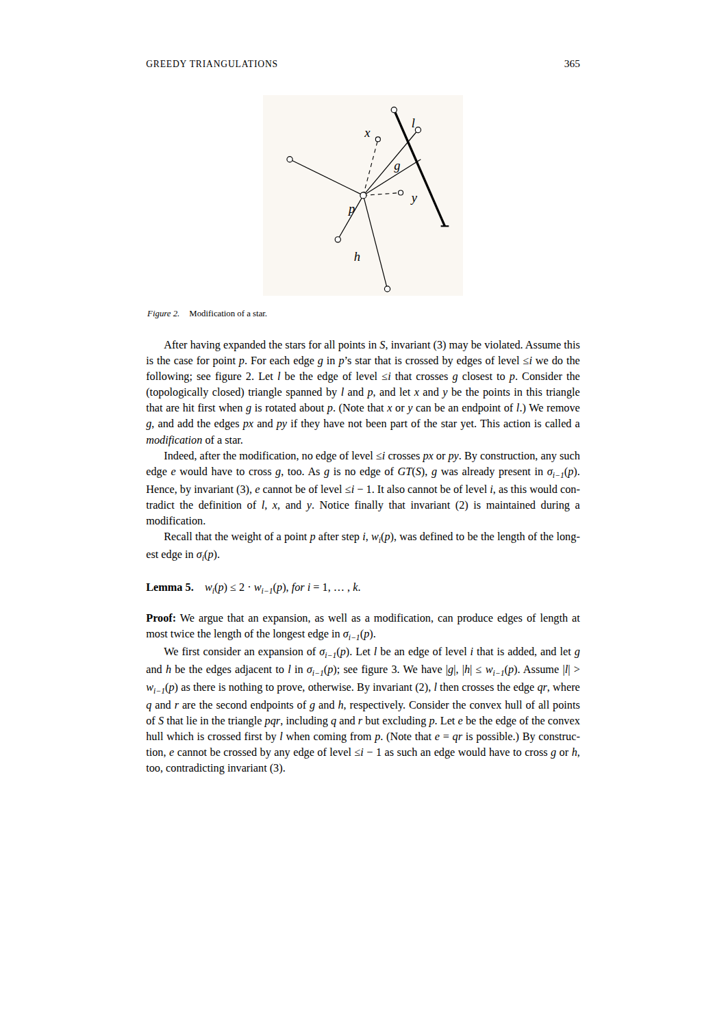Greedy triangulations 365
l x g y p h
Figure 2. Modification of a star.
After having expanded the stars for all points in S, invariant (3) may be violated. Assume this is the case for point p. For each edge g in p’s star that is crossed by edges of level ≤i we do the following; see figure 2. Let l be the edge of level ≤i that crosses g closest to p. Consider the (topologically closed) triangle spanned by l and p, and let x and y be the points in this triangle that are hit first when g is rotated about p. (Note that x or y can be an endpoint of l.) We remove g, and add the edges px and py if they have not been part of the star yet. This action is called a modification of a star.
Indeed, after the modification, no edge of level ≤i crosses px or py. By construction, any such edge e would have to cross g, too. As g is no edge of GT(S), g was already present in σi−1(p). Hence, by invariant (3), e cannot be of level ≤i − 1. It also cannot be of level i, as this would contradict the definition of l, x, and y. Notice finally that invariant (2) is maintained during a modification.
Recall that the weight of a point p after step i, wi(p), was defined to be the length of the longest edge in σi(p).
Lemma 5. wi(p) ≤ 2 · wi−1(p), for i = 1, … , k.
Proof: We argue that an expansion, as well as a modification, can produce edges of length at most twice the length of the longest edge in σi−1(p).
We first consider an expansion of σi−1(p). Let l be an edge of level i that is added, and let g and h be the edges adjacent to l in σi−1(p); see figure 3. We have |g|, |h| ≤ wi−1(p). Assume |l| > wi−1(p) as there is nothing to prove, otherwise. By invariant (2), l then crosses the edge qr, where q and r are the second endpoints of g and h, respectively. Consider the convex hull of all points of S that lie in the triangle pqr, including q and r but excluding p. Let e be the edge of the convex hull which is crossed first by l when coming from p. (Note that e = qr is possible.) By construction, e cannot be crossed by any edge of level ≤i − 1 as such an edge would have to cross g or h, too, contradicting invariant (3).